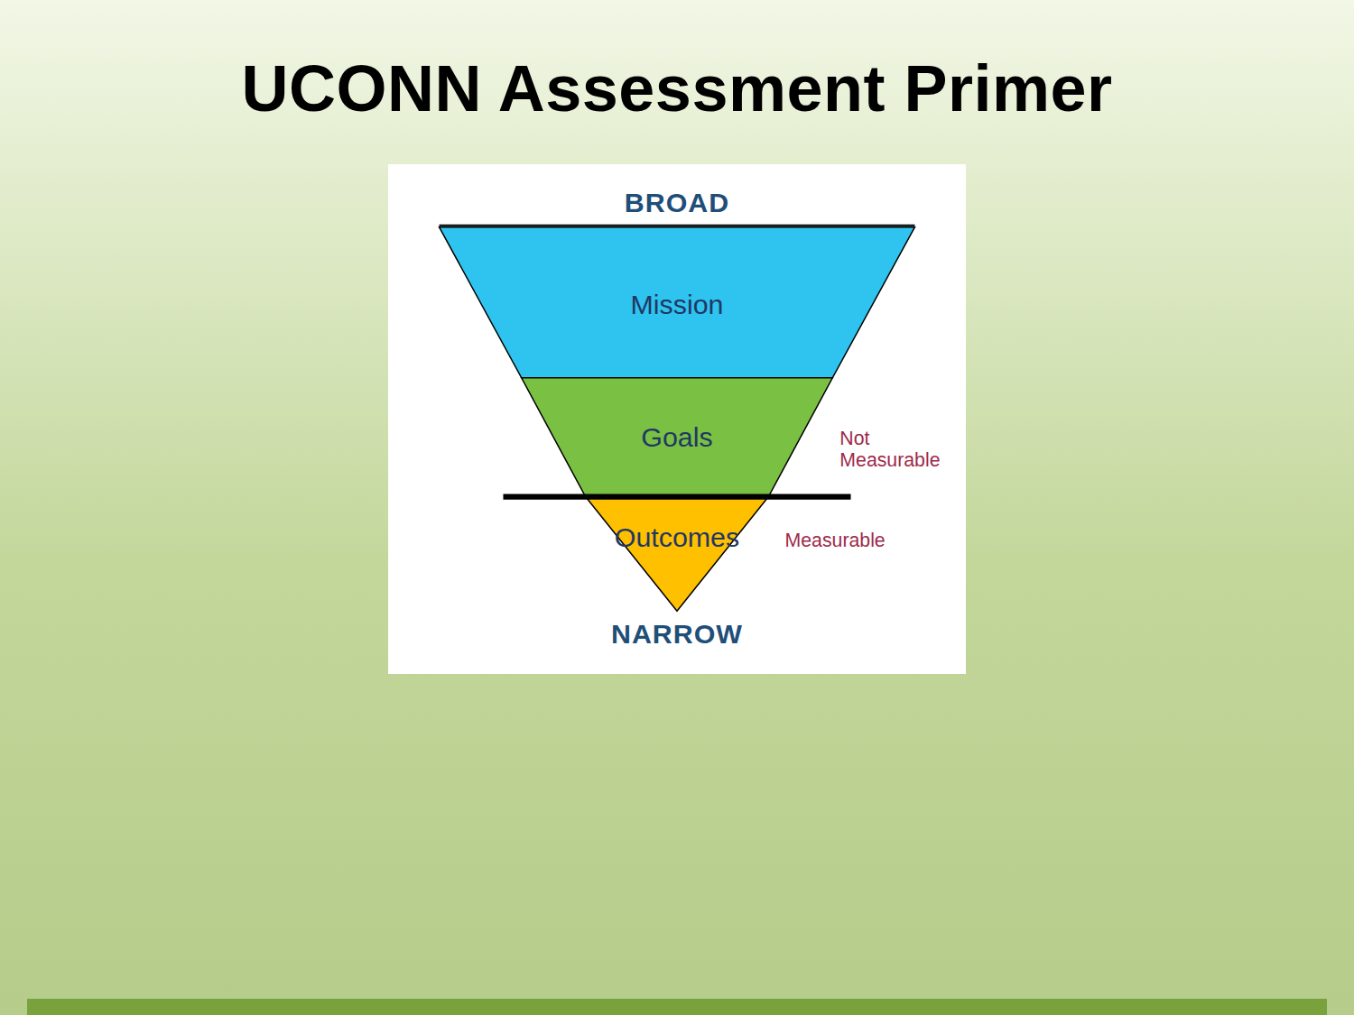UCONN Assessment Primer
Inverted triangle diagram of Mission, Goals, and Outcomes An inverted triangle labeled BROAD at the top and NARROW at the bottom. The top band is Mission, the middle band is Goals, and the bottom tip is Outcomes. A horizontal line separates Goals (Not Measurable) from Outcomes (Measurable). BROAD Mission Goals Outcomes Not Measurable Measurable NARROW